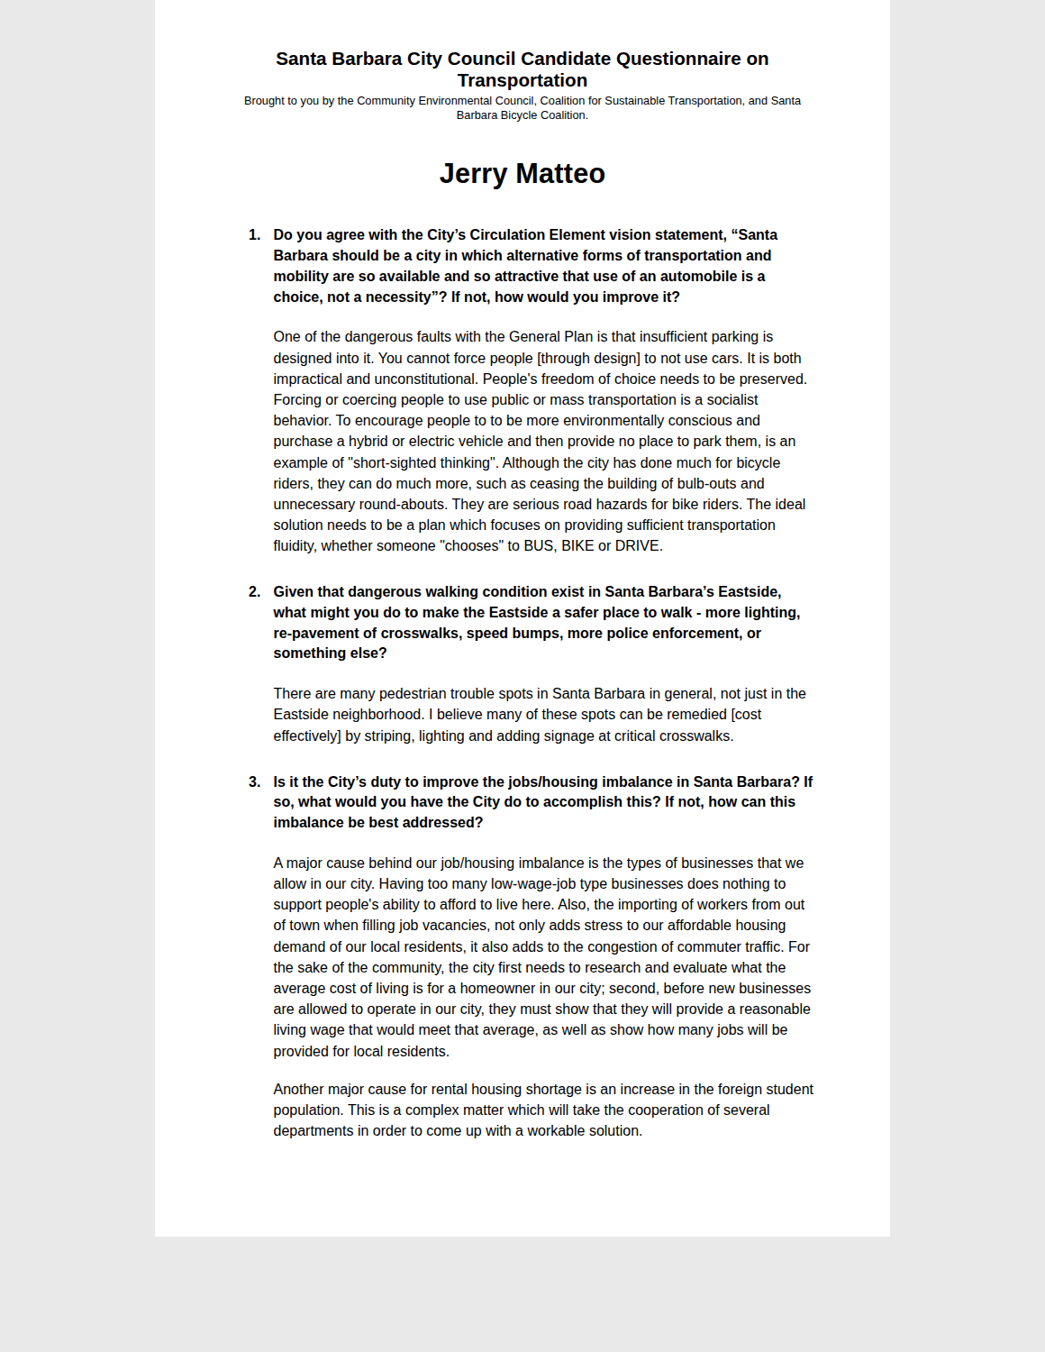Santa Barbara City Council Candidate Questionnaire on Transportation
Brought to you by the Community Environmental Council, Coalition for Sustainable Transportation, and Santa Barbara Bicycle Coalition.
Jerry Matteo
Do you agree with the City’s Circulation Element vision statement, “Santa Barbara should be a city in which alternative forms of transportation and mobility are so available and so attractive that use of an automobile is a choice, not a necessity”? If not, how would you improve it?
One of the dangerous faults with the General Plan is that insufficient parking is designed into it. You cannot force people [through design] to not use cars. It is both impractical and unconstitutional. People's freedom of choice needs to be preserved. Forcing or coercing people to use public or mass transportation is a socialist behavior. To encourage people to to be more environmentally conscious and purchase a hybrid or electric vehicle and then provide no place to park them, is an example of "short-sighted thinking". Although the city has done much for bicycle riders, they can do much more, such as ceasing the building of bulb-outs and unnecessary round-abouts. They are serious road hazards for bike riders. The ideal solution needs to be a plan which focuses on providing sufficient transportation fluidity, whether someone "chooses" to BUS, BIKE or DRIVE.
Given that dangerous walking condition exist in Santa Barbara’s Eastside, what might you do to make the Eastside a safer place to walk - more lighting, re-pavement of crosswalks, speed bumps, more police enforcement, or something else?
There are many pedestrian trouble spots in Santa Barbara in general, not just in the Eastside neighborhood. I believe many of these spots can be remedied [cost effectively] by striping, lighting and adding signage at critical crosswalks.
Is it the City’s duty to improve the jobs/housing imbalance in Santa Barbara? If so, what would you have the City do to accomplish this? If not, how can this imbalance be best addressed?
A major cause behind our job/housing imbalance is the types of businesses that we allow in our city. Having too many low-wage-job type businesses does nothing to support people's ability to afford to live here. Also, the importing of workers from out of town when filling job vacancies, not only adds stress to our affordable housing demand of our local residents, it also adds to the congestion of commuter traffic. For the sake of the community, the city first needs to research and evaluate what the average cost of living is for a homeowner in our city; second, before new businesses are allowed to operate in our city, they must show that they will provide a reasonable living wage that would meet that average, as well as show how many jobs will be provided for local residents.
Another major cause for rental housing shortage is an increase in the foreign student population. This is a complex matter which will take the cooperation of several departments in order to come up with a workable solution.